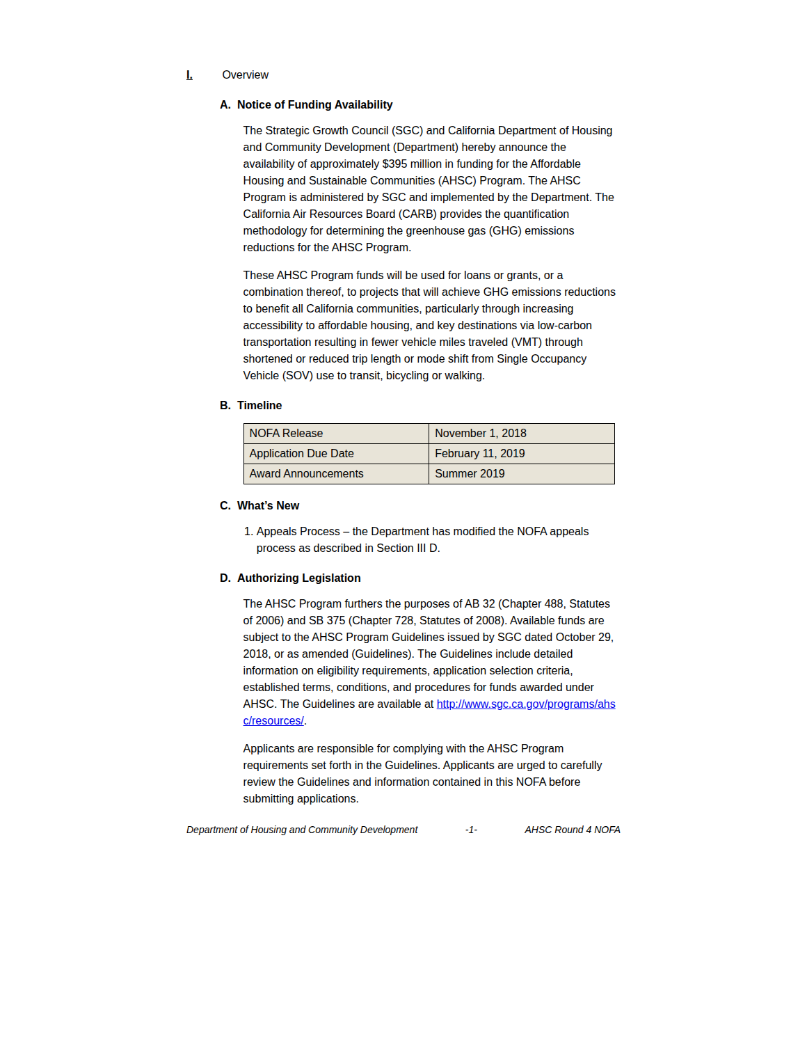I. Overview
A. Notice of Funding Availability
The Strategic Growth Council (SGC) and California Department of Housing and Community Development (Department) hereby announce the availability of approximately $395 million in funding for the Affordable Housing and Sustainable Communities (AHSC) Program. The AHSC Program is administered by SGC and implemented by the Department. The California Air Resources Board (CARB) provides the quantification methodology for determining the greenhouse gas (GHG) emissions reductions for the AHSC Program.
These AHSC Program funds will be used for loans or grants, or a combination thereof, to projects that will achieve GHG emissions reductions to benefit all California communities, particularly through increasing accessibility to affordable housing, and key destinations via low-carbon transportation resulting in fewer vehicle miles traveled (VMT) through shortened or reduced trip length or mode shift from Single Occupancy Vehicle (SOV) use to transit, bicycling or walking.
B. Timeline
| NOFA Release | November 1, 2018 |
| Application Due Date | February 11, 2019 |
| Award Announcements | Summer 2019 |
C. What’s New
Appeals Process – the Department has modified the NOFA appeals process as described in Section III D.
D. Authorizing Legislation
The AHSC Program furthers the purposes of AB 32 (Chapter 488, Statutes of 2006) and SB 375 (Chapter 728, Statutes of 2008). Available funds are subject to the AHSC Program Guidelines issued by SGC dated October 29, 2018, or as amended (Guidelines). The Guidelines include detailed information on eligibility requirements, application selection criteria, established terms, conditions, and procedures for funds awarded under AHSC. The Guidelines are available at http://www.sgc.ca.gov/programs/ahsc/resources/.
Applicants are responsible for complying with the AHSC Program requirements set forth in the Guidelines. Applicants are urged to carefully review the Guidelines and information contained in this NOFA before submitting applications.
Department of Housing and Community Development
-1-
AHSC Round 4 NOFA